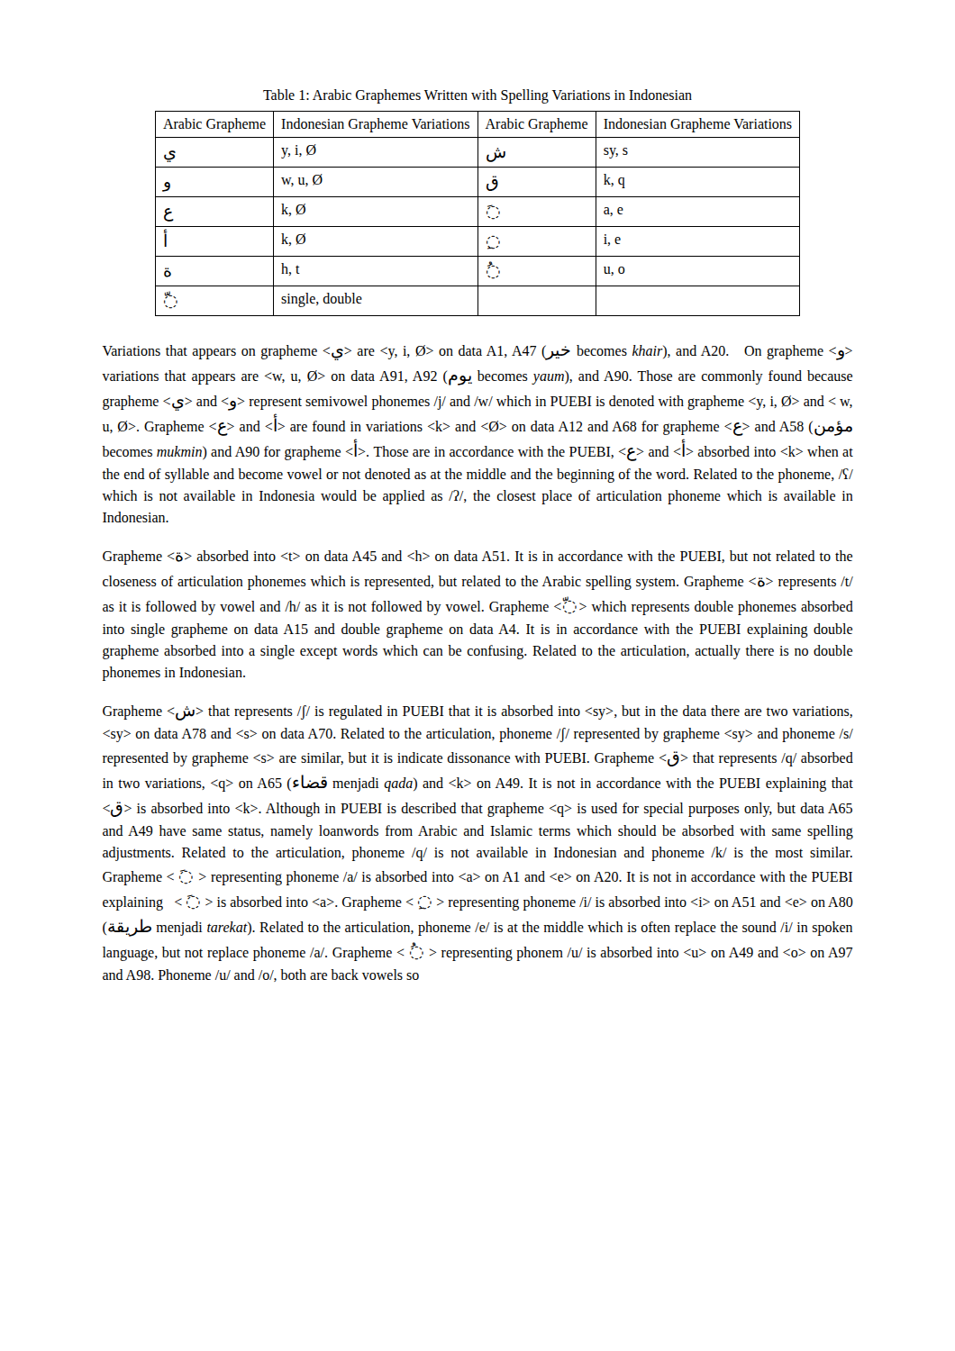Table 1: Arabic Graphemes Written with Spelling Variations in Indonesian
| Arabic Grapheme | Indonesian Grapheme Variations | Arabic Grapheme | Indonesian Grapheme Variations |
| --- | --- | --- | --- |
| ي | y, i, Ø | ش | sy, s |
| و | w, u, Ø | ق | k, q |
| ع | k, Ø | ◌َ | a, e |
| أ | k, Ø | ◌ِ | i, e |
| ة | h, t | ◌ُ | u, o |
| ◌ّ | single, double | | |
Variations that appears on grapheme <ي> are <y, i, Ø> on data A1, A47 (خير becomes khair), and A20. On grapheme <و> variations that appears are <w, u, Ø> on data A91, A92 (يوم becomes yaum), and A90. Those are commonly found because grapheme <ي> and <و> represent semivowel phonemes /j/ and /w/ which in PUEBI is denoted with grapheme <y, i, Ø> and < w, u, Ø>. Grapheme <ع> and <أ> are found in variations <k> and <Ø> on data A12 and A68 for grapheme <ع> and A58 (مؤمن becomes mukmin) and A90 for grapheme <أ>. Those are in accordance with the PUEBI, <ع> and <أ> absorbed into <k> when at the end of syllable and become vowel or not denoted as at the middle and the beginning of the word. Related to the phoneme, /ʕ/ which is not available in Indonesia would be applied as /ʔ/, the closest place of articulation phoneme which is available in Indonesian.
Grapheme <ة> absorbed into <t> on data A45 and <h> on data A51. It is in accordance with the PUEBI, but not related to the closeness of articulation phonemes which is represented, but related to the Arabic spelling system. Grapheme <ة> represents /t/ as it is followed by vowel and /h/ as it is not followed by vowel. Grapheme <◌ّ> which represents double phonemes absorbed into single grapheme on data A15 and double grapheme on data A4. It is in accordance with the PUEBI explaining double grapheme absorbed into a single except words which can be confusing. Related to the articulation, actually there is no double phonemes in Indonesian.
Grapheme <ش> that represents /ʃ/ is regulated in PUEBI that it is absorbed into <sy>, but in the data there are two variations, <sy> on data A78 and <s> on data A70. Related to the articulation, phoneme /ʃ/ represented by grapheme <sy> and phoneme /s/ represented by grapheme <s> are similar, but it is indicate dissonance with PUEBI. Grapheme <ق> that represents /q/ absorbed in two variations, <q> on A65 (قضاء menjadi qada) and <k> on A49. It is not in accordance with the PUEBI explaining that <ق> is absorbed into <k>. Although in PUEBI is described that grapheme <q> is used for special purposes only, but data A65 and A49 have same status, namely loanwords from Arabic and Islamic terms which should be absorbed with same spelling adjustments. Related to the articulation, phoneme /q/ is not available in Indonesian and phoneme /k/ is the most similar. Grapheme < ◌َ > representing phoneme /a/ is absorbed into <a> on A1 and <e> on A20. It is not in accordance with the PUEBI explaining < ◌َ > is absorbed into <a>. Grapheme < ◌ِ > representing phoneme /i/ is absorbed into <i> on A51 and <e> on A80 (طريقة menjadi tarekat). Related to the articulation, phoneme /e/ is at the middle which is often replace the sound /i/ in spoken language, but not replace phoneme /a/. Grapheme < ◌ُ > representing phonem /u/ is absorbed into <u> on A49 and <o> on A97 and A98. Phoneme /u/ and /o/, both are back vowels so